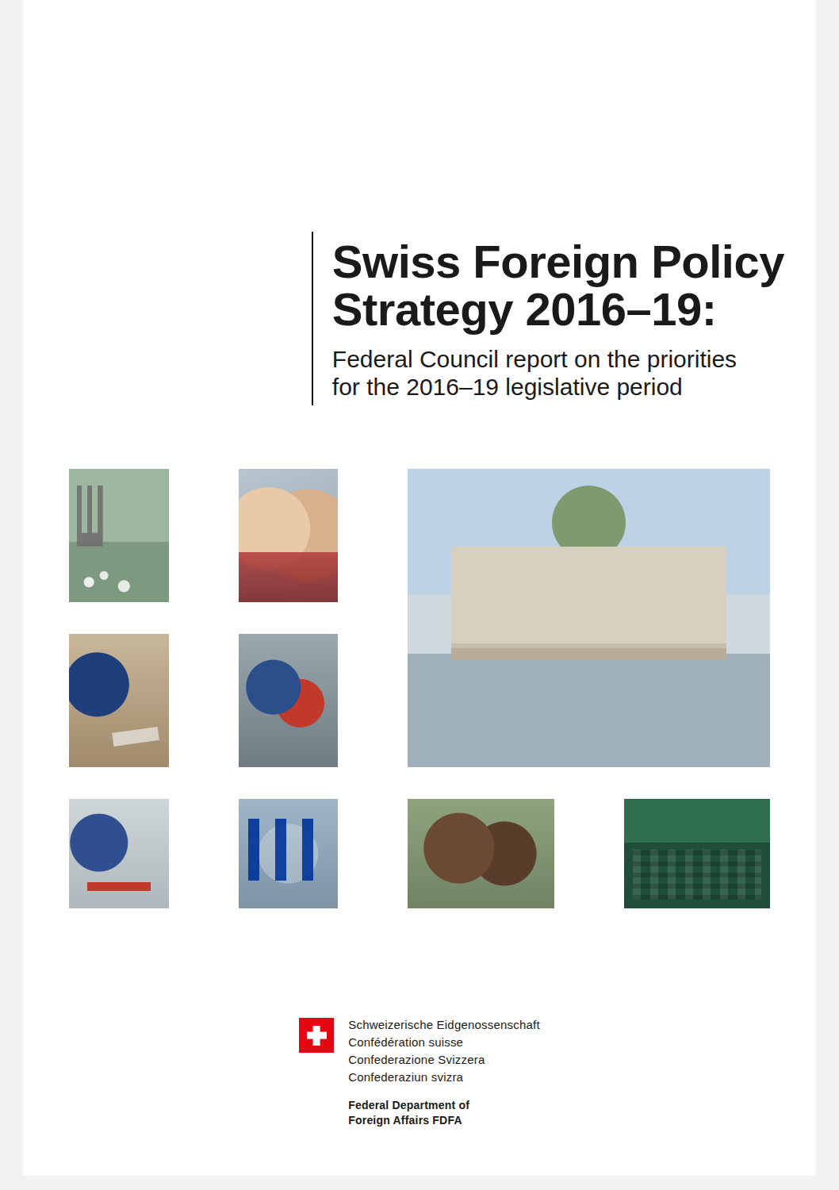Swiss Foreign Policy
Strategy 2016–19:
Federal Council report on the priorities
for the 2016–19 legislative period
Schweizerische Eidgenossenschaft
Confédération suisse
Confederazione Svizzera
Confederaziun svizra
Federal Department of
Foreign Affairs FDFA